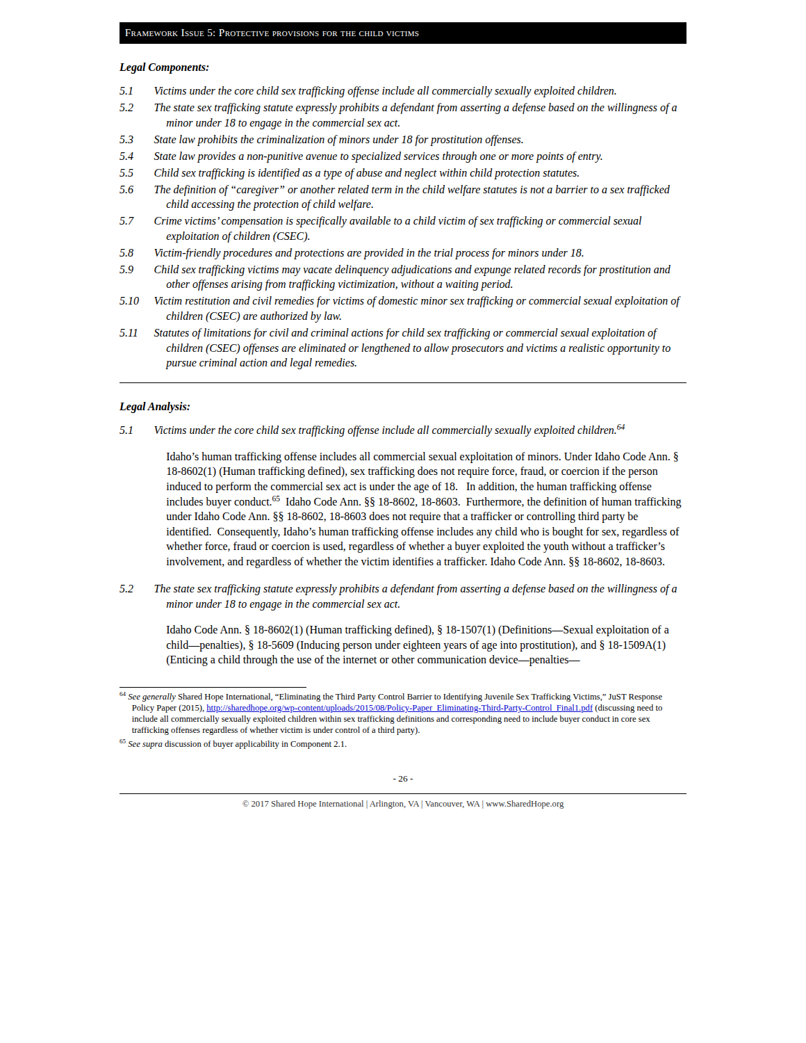Framework Issue 5: Protective provisions for the child victims
Legal Components:
5.1 Victims under the core child sex trafficking offense include all commercially sexually exploited children.
5.2 The state sex trafficking statute expressly prohibits a defendant from asserting a defense based on the willingness of a minor under 18 to engage in the commercial sex act.
5.3 State law prohibits the criminalization of minors under 18 for prostitution offenses.
5.4 State law provides a non-punitive avenue to specialized services through one or more points of entry.
5.5 Child sex trafficking is identified as a type of abuse and neglect within child protection statutes.
5.6 The definition of “caregiver” or another related term in the child welfare statutes is not a barrier to a sex trafficked child accessing the protection of child welfare.
5.7 Crime victims’ compensation is specifically available to a child victim of sex trafficking or commercial sexual exploitation of children (CSEC).
5.8 Victim-friendly procedures and protections are provided in the trial process for minors under 18.
5.9 Child sex trafficking victims may vacate delinquency adjudications and expunge related records for prostitution and other offenses arising from trafficking victimization, without a waiting period.
5.10 Victim restitution and civil remedies for victims of domestic minor sex trafficking or commercial sexual exploitation of children (CSEC) are authorized by law.
5.11 Statutes of limitations for civil and criminal actions for child sex trafficking or commercial sexual exploitation of children (CSEC) offenses are eliminated or lengthened to allow prosecutors and victims a realistic opportunity to pursue criminal action and legal remedies.
Legal Analysis:
5.1 Victims under the core child sex trafficking offense include all commercially sexually exploited children.64
Idaho’s human trafficking offense includes all commercial sexual exploitation of minors. Under Idaho Code Ann. § 18-8602(1) (Human trafficking defined), sex trafficking does not require force, fraud, or coercion if the person induced to perform the commercial sex act is under the age of 18. In addition, the human trafficking offense includes buyer conduct.65 Idaho Code Ann. §§ 18-8602, 18-8603. Furthermore, the definition of human trafficking under Idaho Code Ann. §§ 18-8602, 18-8603 does not require that a trafficker or controlling third party be identified. Consequently, Idaho’s human trafficking offense includes any child who is bought for sex, regardless of whether force, fraud or coercion is used, regardless of whether a buyer exploited the youth without a trafficker’s involvement, and regardless of whether the victim identifies a trafficker. Idaho Code Ann. §§ 18-8602, 18-8603.
5.2 The state sex trafficking statute expressly prohibits a defendant from asserting a defense based on the willingness of a minor under 18 to engage in the commercial sex act.
Idaho Code Ann. § 18-8602(1) (Human trafficking defined), § 18-1507(1) (Definitions—Sexual exploitation of a child—penalties), § 18-5609 (Inducing person under eighteen years of age into prostitution), and § 18-1509A(1) (Enticing a child through the use of the internet or other communication device—penalties—
64 See generally Shared Hope International, “Eliminating the Third Party Control Barrier to Identifying Juvenile Sex Trafficking Victims,” JuST Response Policy Paper (2015), http://sharedhope.org/wp-content/uploads/2015/08/Policy-Paper_Eliminating-Third-Party-Control_Final1.pdf (discussing need to include all commercially sexually exploited children within sex trafficking definitions and corresponding need to include buyer conduct in core sex trafficking offenses regardless of whether victim is under control of a third party).
65 See supra discussion of buyer applicability in Component 2.1.
- 26 -
© 2017 Shared Hope International | Arlington, VA | Vancouver, WA | www.SharedHope.org